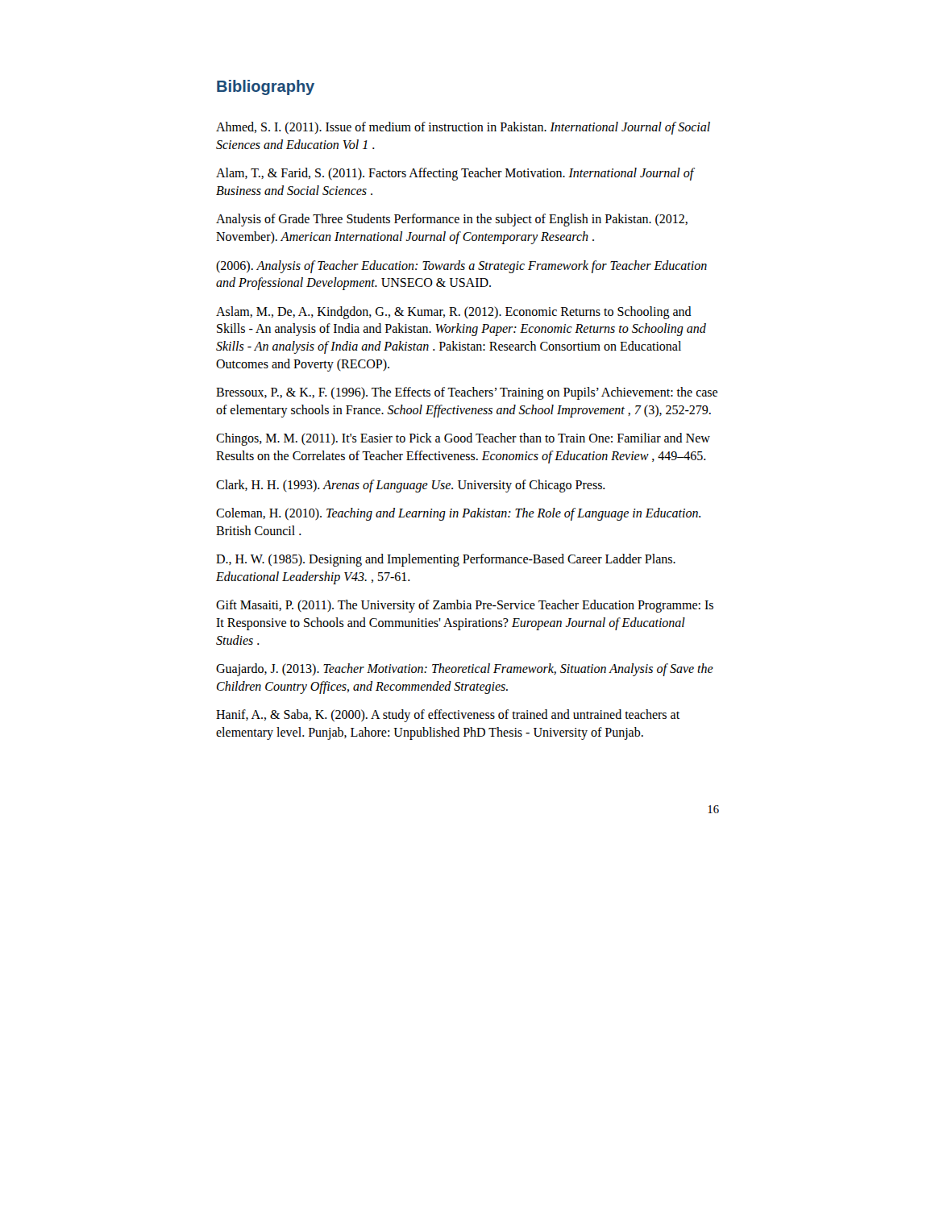Bibliography
Ahmed, S. I. (2011). Issue of medium of instruction in Pakistan. International Journal of Social Sciences and Education Vol 1 .
Alam, T., & Farid, S. (2011). Factors Affecting Teacher Motivation. International Journal of Business and Social Sciences .
Analysis of Grade Three Students Performance in the subject of English in Pakistan. (2012, November). American International Journal of Contemporary Research .
(2006). Analysis of Teacher Education: Towards a Strategic Framework for Teacher Education and Professional Development. UNSECO & USAID.
Aslam, M., De, A., Kindgdon, G., & Kumar, R. (2012). Economic Returns to Schooling and Skills - An analysis of India and Pakistan. Working Paper: Economic Returns to Schooling and Skills - An analysis of India and Pakistan . Pakistan: Research Consortium on Educational Outcomes and Poverty (RECOP).
Bressoux, P., & K., F. (1996). The Effects of Teachers’ Training on Pupils’ Achievement: the case of elementary schools in France. School Effectiveness and School Improvement , 7 (3), 252-279.
Chingos, M. M. (2011). It's Easier to Pick a Good Teacher than to Train One: Familiar and New Results on the Correlates of Teacher Effectiveness. Economics of Education Review , 449–465.
Clark, H. H. (1993). Arenas of Language Use. University of Chicago Press.
Coleman, H. (2010). Teaching and Learning in Pakistan: The Role of Language in Education. British Council .
D., H. W. (1985). Designing and Implementing Performance-Based Career Ladder Plans. Educational Leadership V43. , 57-61.
Gift Masaiti, P. (2011). The University of Zambia Pre-Service Teacher Education Programme: Is It Responsive to Schools and Communities' Aspirations? European Journal of Educational Studies .
Guajardo, J. (2013). Teacher Motivation: Theoretical Framework, Situation Analysis of Save the Children Country Offices, and Recommended Strategies.
Hanif, A., & Saba, K. (2000). A study of effectiveness of trained and untrained teachers at elementary level. Punjab, Lahore: Unpublished PhD Thesis - University of Punjab.
16